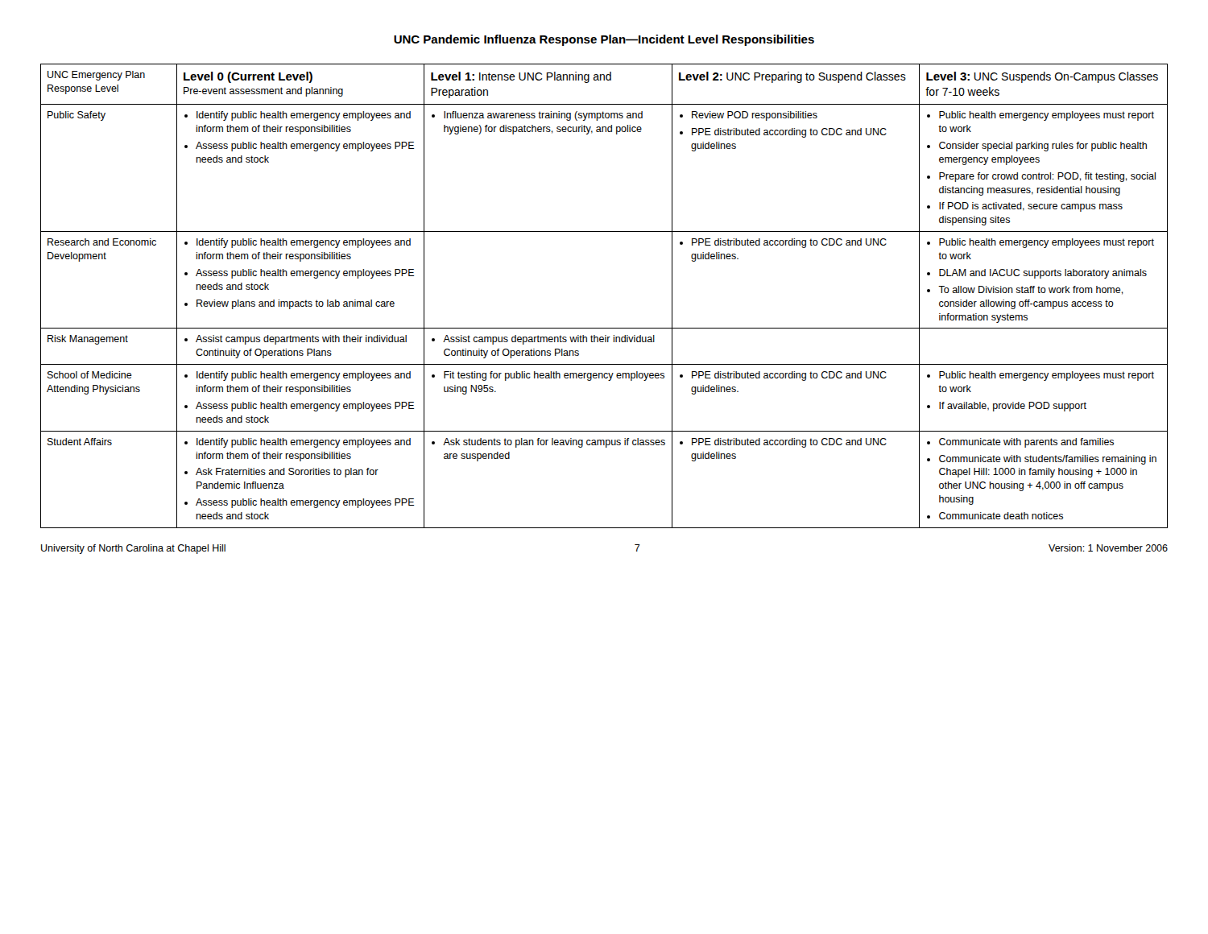UNC Pandemic Influenza Response Plan—Incident Level Responsibilities
| UNC Emergency Plan Response Level | Level 0 (Current Level) Pre-event assessment and planning | Level 1: Intense UNC Planning and Preparation | Level 2: UNC Preparing to Suspend Classes | Level 3: UNC Suspends On-Campus Classes for 7-10 weeks |
| --- | --- | --- | --- | --- |
| Public Safety | Identify public health emergency employees and inform them of their responsibilities Assess public health emergency employees PPE needs and stock | Influenza awareness training (symptoms and hygiene) for dispatchers, security, and police | Review POD responsibilities PPE distributed according to CDC and UNC guidelines | Public health emergency employees must report to work Consider special parking rules for public health emergency employees Prepare for crowd control: POD, fit testing, social distancing measures, residential housing If POD is activated, secure campus mass dispensing sites |
| Research and Economic Development | Identify public health emergency employees and inform them of their responsibilities Assess public health emergency employees PPE needs and stock Review plans and impacts to lab animal care | | PPE distributed according to CDC and UNC guidelines. | Public health emergency employees must report to work DLAM and IACUC supports laboratory animals To allow Division staff to work from home, consider allowing off-campus access to information systems |
| Risk Management | Assist campus departments with their individual Continuity of Operations Plans | Assist campus departments with their individual Continuity of Operations Plans | | |
| School of Medicine Attending Physicians | Identify public health emergency employees and inform them of their responsibilities Assess public health emergency employees PPE needs and stock | Fit testing for public health emergency employees using N95s. | PPE distributed according to CDC and UNC guidelines. | Public health emergency employees must report to work If available, provide POD support |
| Student Affairs | Identify public health emergency employees and inform them of their responsibilities Ask Fraternities and Sororities to plan for Pandemic Influenza Assess public health emergency employees PPE needs and stock | Ask students to plan for leaving campus if classes are suspended | PPE distributed according to CDC and UNC guidelines | Communicate with parents and families Communicate with students/families remaining in Chapel Hill: 1000 in family housing + 1000 in other UNC housing + 4,000 in off campus housing Communicate death notices |
University of North Carolina at Chapel Hill
7
Version: 1 November 2006